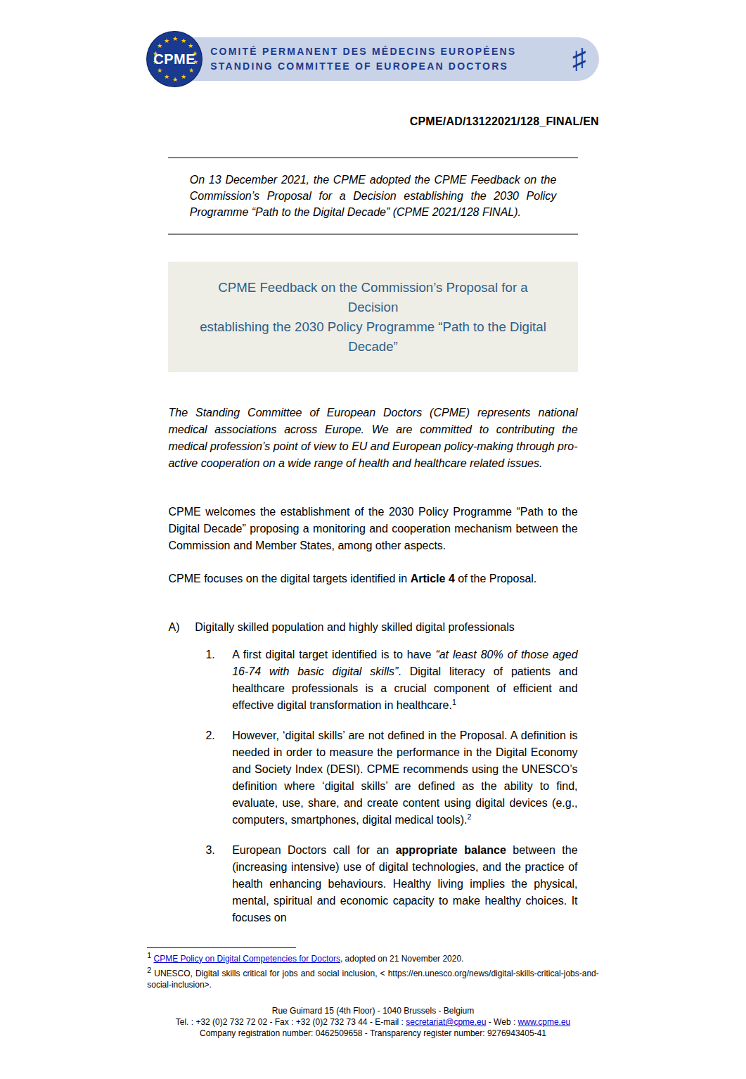★ ★ ★ ★ ★ ★ ★ ★ ★ ★ ★ ★ ★ ★
CPME
COMITÉ PERMANENT DES MÉDECINS EUROPÉENS
STANDING COMMITTEE OF EUROPEAN DOCTORS
♯
CPME/AD/13122021/128_FINAL/EN
On 13 December 2021, the CPME adopted the CPME Feedback on the Commission’s Proposal for a Decision establishing the 2030 Policy Programme “Path to the Digital Decade” (CPME 2021/128 FINAL).
CPME Feedback on the Commission’s Proposal for a Decision
establishing the 2030 Policy Programme “Path to the Digital Decade”
The Standing Committee of European Doctors (CPME) represents national medical associations across Europe. We are committed to contributing the medical profession’s point of view to EU and European policy-making through pro-active cooperation on a wide range of health and healthcare related issues.
CPME welcomes the establishment of the 2030 Policy Programme “Path to the Digital Decade” proposing a monitoring and cooperation mechanism between the Commission and Member States, among other aspects.
CPME focuses on the digital targets identified in Article 4 of the Proposal.
A)
Digitally skilled population and highly skilled digital professionals
A first digital target identified is to have “at least 80% of those aged 16-74 with basic digital skills”. Digital literacy of patients and healthcare professionals is a crucial component of efficient and effective digital transformation in healthcare.1
However, ‘digital skills’ are not defined in the Proposal. A definition is needed in order to measure the performance in the Digital Economy and Society Index (DESI). CPME recommends using the UNESCO’s definition where ‘digital skills’ are defined as the ability to find, evaluate, use, share, and create content using digital devices (e.g., computers, smartphones, digital medical tools).2
European Doctors call for an appropriate balance between the (increasing intensive) use of digital technologies, and the practice of health enhancing behaviours. Healthy living implies the physical, mental, spiritual and economic capacity to make healthy choices. It focuses on
1 CPME Policy on Digital Competencies for Doctors, adopted on 21 November 2020.
2 UNESCO, Digital skills critical for jobs and social inclusion, < https://en.unesco.org/news/digital-skills-critical-jobs-and-social-inclusion>.
Rue Guimard 15 (4th Floor) - 1040 Brussels - Belgium
Tel. : +32 (0)2 732 72 02 - Fax : +32 (0)2 732 73 44 - E-mail : secretariat@cpme.eu - Web : www.cpme.eu
Company registration number: 0462509658 - Transparency register number: 9276943405-41